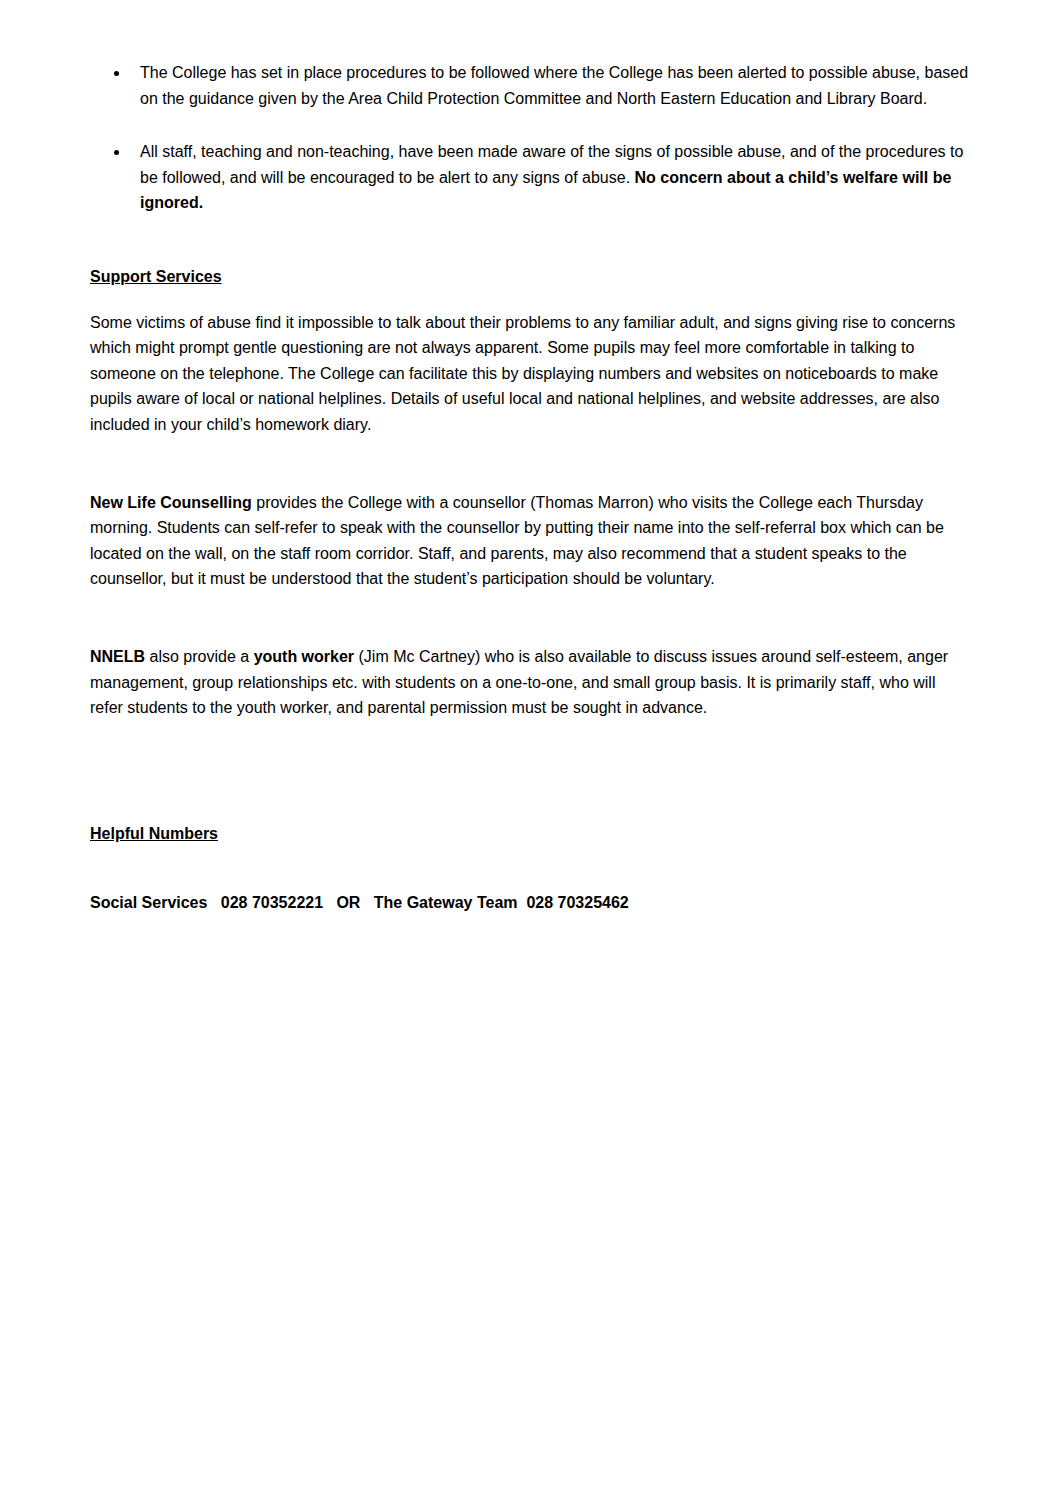The College has set in place procedures to be followed where the College has been alerted to possible abuse, based on the guidance given by the Area Child Protection Committee and North Eastern Education and Library Board.
All staff, teaching and non-teaching, have been made aware of the signs of possible abuse, and of the procedures to be followed, and will be encouraged to be alert to any signs of abuse. No concern about a child’s welfare will be ignored.
Support Services
Some victims of abuse find it impossible to talk about their problems to any familiar adult, and signs giving rise to concerns which might prompt gentle questioning are not always apparent. Some pupils may feel more comfortable in talking to someone on the telephone. The College can facilitate this by displaying numbers and websites on noticeboards to make pupils aware of local or national helplines. Details of useful local and national helplines, and website addresses, are also included in your child’s homework diary.
New Life Counselling provides the College with a counsellor (Thomas Marron) who visits the College each Thursday morning. Students can self-refer to speak with the counsellor by putting their name into the self-referral box which can be located on the wall, on the staff room corridor. Staff, and parents, may also recommend that a student speaks to the counsellor, but it must be understood that the student’s participation should be voluntary.
NNELB also provide a youth worker (Jim Mc Cartney) who is also available to discuss issues around self-esteem, anger management, group relationships etc. with students on a one-to-one, and small group basis. It is primarily staff, who will refer students to the youth worker, and parental permission must be sought in advance.
Helpful Numbers
Social Services 028 70352221 OR The Gateway Team 028 70325462